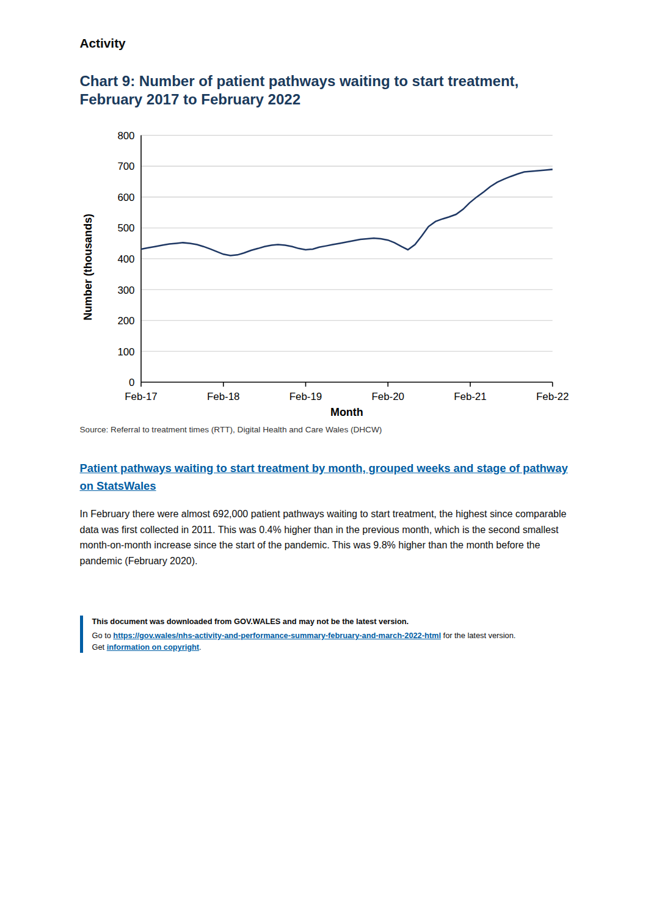Activity
Chart 9: Number of patient pathways waiting to start treatment, February 2017 to February 2022
Number (thousands) 800 700 600 500 400 300 200 100 0 Feb-17 Feb-18 Feb-19 Feb-20 Feb-21 Feb-22 Month
Source: Referral to treatment times (RTT), Digital Health and Care Wales (DHCW)
Patient pathways waiting to start treatment by month, grouped weeks and stage of pathway on StatsWales
In February there were almost 692,000 patient pathways waiting to start treatment, the highest since comparable data was first collected in 2011. This was 0.4% higher than in the previous month, which is the second smallest month-on-month increase since the start of the pandemic. This was 9.8% higher than the month before the pandemic (February 2020).
This document was downloaded from GOV.WALES and may not be the latest version. Go to https://gov.wales/nhs-activity-and-performance-summary-february-and-march-2022-html for the latest version.
Get information on copyright.